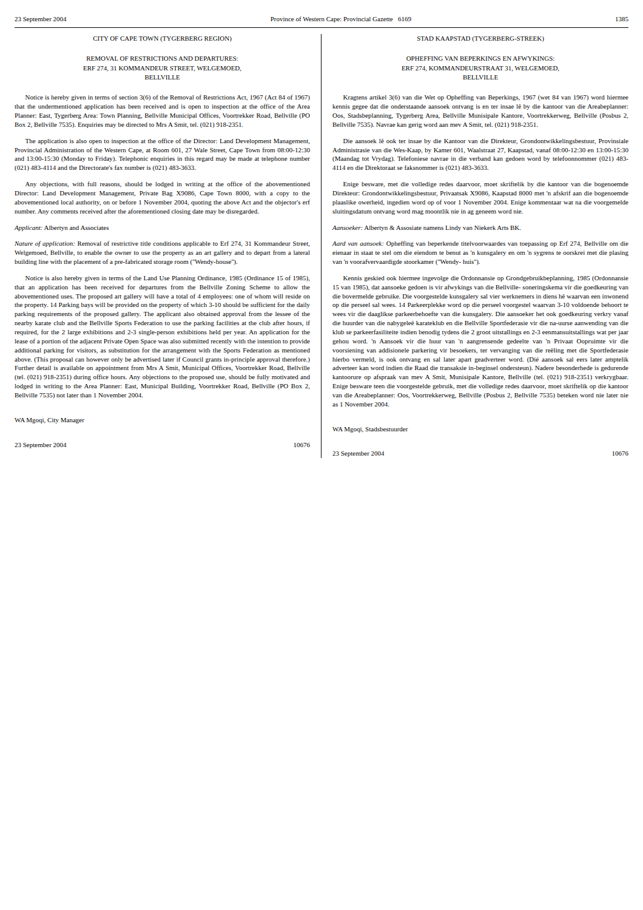23 September 2004
Province of Western Cape: Provincial Gazette 6169
1385
CITY OF CAPE TOWN (TYGERBERG REGION)
REMOVAL OF RESTRICTIONS AND DEPARTURES:
ERF 274, 31 KOMMANDEUR STREET, WELGEMOED,
BELLVILLE
Notice is hereby given in terms of section 3(6) of the Removal of Restrictions Act, 1967 (Act 84 of 1967) that the undermentioned application has been received and is open to inspection at the office of the Area Planner: East, Tygerberg Area: Town Planning, Bellville Municipal Offices, Voortrekker Road, Bellville (PO Box 2, Bellville 7535). Enquiries may be directed to Mrs A Smit, tel. (021) 918-2351.
The application is also open to inspection at the office of the Director: Land Development Management, Provincial Administration of the Western Cape, at Room 601, 27 Wale Street, Cape Town from 08:00-12:30 and 13:00-15:30 (Monday to Friday). Telephonic enquiries in this regard may be made at telephone number (021) 483-4114 and the Directorate's fax number is (021) 483-3633.
Any objections, with full reasons, should be lodged in writing at the office of the abovementioned Director: Land Development Management, Private Bag X9086, Cape Town 8000, with a copy to the abovementioned local authority, on or before 1 November 2004, quoting the above Act and the objector's erf number. Any comments received after the aforementioned closing date may be disregarded.
Applicant: Albertyn and Associates
Nature of application: Removal of restrictive title conditions applicable to Erf 274, 31 Kommandeur Street, Welgemoed, Bellville, to enable the owner to use the property as an art gallery and to depart from a lateral building line with the placement of a pre-fabricated storage room (''Wendy-house'').
Notice is also hereby given in terms of the Land Use Planning Ordinance, 1985 (Ordinance 15 of 1985), that an application has been received for departures from the Bellville Zoning Scheme to allow the abovementioned uses. The proposed art gallery will have a total of 4 employees: one of whom will reside on the property. 14 Parking bays will be provided on the property of which 3-10 should be sufficient for the daily parking requirements of the proposed gallery. The applicant also obtained approval from the lessee of the nearby karate club and the Bellville Sports Federation to use the parking facilities at the club after hours, if required, for the 2 large exhibitions and 2-3 single-person exhibitions held per year. An application for the lease of a portion of the adjacent Private Open Space was also submitted recently with the intention to provide additional parking for visitors, as substitution for the arrangement with the Sports Federation as mentioned above. (This proposal can however only be advertised later if Council grants in-principle approval therefore.) Further detail is available on appointment from Mrs A Smit, Municipal Offices, Voortrekker Road, Bellville (tel. (021) 918-2351) during office hours. Any objections to the proposed use, should be fully motivated and lodged in writing to the Area Planner: East, Municipal Building, Voortrekker Road, Bellville (PO Box 2, Bellville 7535) not later than 1 November 2004.
WA Mgoqi, City Manager
23 September 2004 10676
STAD KAAPSTAD (TYGERBERG-STREEK)
OPHEFFING VAN BEPERKINGS EN AFWYKINGS:
ERF 274, KOMMANDEURSTRAAT 31, WELGEMOED,
BELLVILLE
Kragtens artikel 3(6) van die Wet op Opheffing van Beperkings, 1967 (wet 84 van 1967) word hiermee kennis gegee dat die onderstaande aansoek ontvang is en ter insae lê by die kantoor van die Areabeplanner: Oos, Stadsbeplanning, Tygerberg Area, Bellville Munisipale Kantore, Voortrekkerweg, Bellville (Posbus 2, Bellville 7535). Navrae kan gerig word aan mev A Smit, tel. (021) 918-2351.
Die aansoek lê ook ter insae by die Kantoor van die Direkteur, Grondontwikkelingsbestuur, Provinsiale Administrasie van die Wes-Kaap, by Kamer 601, Waalstraat 27, Kaapstad, vanaf 08:00-12:30 en 13:00-15:30 (Maandag tot Vrydag). Telefoniese navrae in die verband kan gedoen word by telefoonnommer (021) 483-4114 en die Direktoraat se faksnommer is (021) 483-3633.
Enige besware, met die volledige redes daarvoor, moet skriftelik by die kantoor van die bogenoemde Direkteur: Grondontwikkelingsbestuur, Privaatsak X9086, Kaapstad 8000 met 'n afskrif aan die bogenoemde plaaslike owerheid, ingedien word op of voor 1 November 2004. Enige kommentaar wat na die voorgemelde sluitingsdatum ontvang word mag moontlik nie in ag geneem word nie.
Aansoeker: Albertyn & Assosiate namens Lindy van Niekerk Arts BK.
Aard van aansoek: Opheffing van beperkende titelvoorwaardes van toepassing op Erf 274, Bellville om die eienaar in staat te stel om die eiendom te benut as 'n kunsgalery en om 'n sygrens te oorskrei met die plasing van 'n voorafvervaardigde stoorkamer (''Wendy- huis'').
Kennis geskied ook hiermee ingevolge die Ordonnansie op Grondgebruikbeplanning, 1985 (Ordonnansie 15 van 1985), dat aansoeke gedoen is vir afwykings van die Bellville- soneringskema vir die goedkeuring van die bovermelde gebruike. Die voorgestelde kunsgalery sal vier werknemers in diens hê waarvan een inwonend op die perseel sal wees. 14 Parkeerplekke word op die perseel voorgestel waarvan 3-10 voldoende behoort te wees vir die daaglikse parkeerbehoefte van die kunsgalery. Die aansoeker het ook goedkeuring verkry vanaf die huurder van die nabygeleë karateklub en die Bellville Sportfederasie vir die na-uurse aanwending van die klub se parkeerfasiliteite indien benodig tydens die 2 groot uitstallings en 2-3 eenmansuitstallings wat per jaar gehou word. 'n Aansoek vir die huur van 'n aangrensende gedeelte van 'n Privaat Oopruimte vir die voorsiening van addisionele parkering vir besoekers, ter vervanging van die reëling met die Sportfederasie hierbo vermeld, is ook ontvang en sal later apart geadverteer word. (Dié aansoek sal eers later amptelik adverteer kan word indien die Raad die transaksie in-beginsel ondersteun). Nadere besonderhede is gedurende kantoorure op afspraak van mev A Smit, Munisipale Kantore, Bellville (tel. (021) 918-2351) verkrygbaar. Enige besware teen die voorgestelde gebruik, met die volledige redes daarvoor, moet skriftelik op die kantoor van die Areabeplanner: Oos, Voortrekkerweg, Bellville (Posbus 2, Bellville 7535) beteken word nie later nie as 1 November 2004.
WA Mgoqi, Stadsbestuurder
23 September 2004 10676